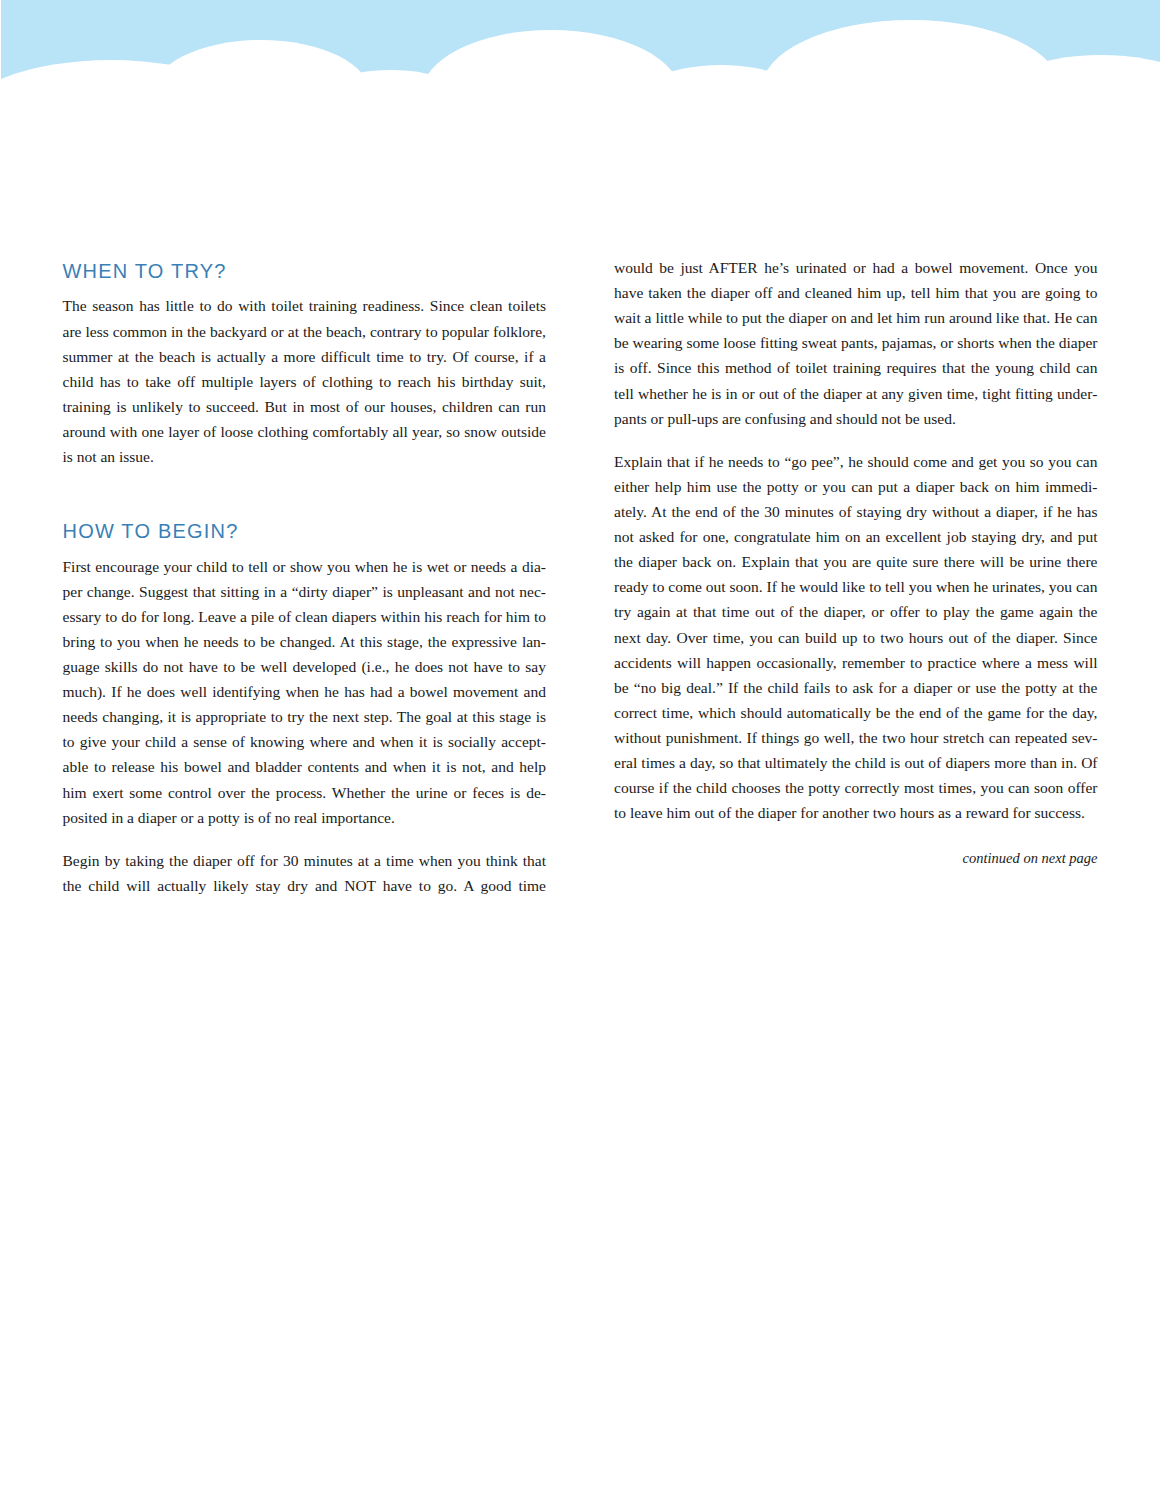When to try?
The season has little to do with toilet training readiness. Since clean toilets are less common in the backyard or at the beach, contrary to popular folklore, summer at the beach is actually a more difficult time to try. Of course, if a child has to take off multiple layers of clothing to reach his birthday suit, training is unlikely to succeed. But in most of our houses, children can run around with one layer of loose clothing comfortably all year, so snow outside is not an issue.
How to begin?
First encourage your child to tell or show you when he is wet or needs a diaper change. Suggest that sitting in a “dirty diaper” is unpleasant and not necessary to do for long. Leave a pile of clean diapers within his reach for him to bring to you when he needs to be changed. At this stage, the expressive language skills do not have to be well developed (i.e., he does not have to say much). If he does well identifying when he has had a bowel movement and needs changing, it is appropriate to try the next step. The goal at this stage is to give your child a sense of knowing where and when it is socially acceptable to release his bowel and bladder contents and when it is not, and help him exert some control over the process. Whether the urine or feces is deposited in a diaper or a potty is of no real importance.
Begin by taking the diaper off for 30 minutes at a time when you think that the child will actually likely stay dry and NOT have to go. A good time would be just AFTER he’s urinated or had a bowel movement. Once you have taken the diaper off and cleaned him up, tell him that you are going to wait a little while to put the diaper on and let him run around like that. He can be wearing some loose fitting sweat pants, pajamas, or shorts when the diaper is off. Since this method of toilet training requires that the young child can tell whether he is in or out of the diaper at any given time, tight fitting underpants or pull-ups are confusing and should not be used.
Explain that if he needs to “go pee”, he should come and get you so you can either help him use the potty or you can put a diaper back on him immediately. At the end of the 30 minutes of staying dry without a diaper, if he has not asked for one, congratulate him on an excellent job staying dry, and put the diaper back on. Explain that you are quite sure there will be urine there ready to come out soon. If he would like to tell you when he urinates, you can try again at that time out of the diaper, or offer to play the game again the next day. Over time, you can build up to two hours out of the diaper. Since accidents will happen occasionally, remember to practice where a mess will be “no big deal.” If the child fails to ask for a diaper or use the potty at the correct time, which should automatically be the end of the game for the day, without punishment. If things go well, the two hour stretch can repeated several times a day, so that ultimately the child is out of diapers more than in. Of course if the child chooses the potty correctly most times, you can soon offer to leave him out of the diaper for another two hours as a reward for success.
continued on next page